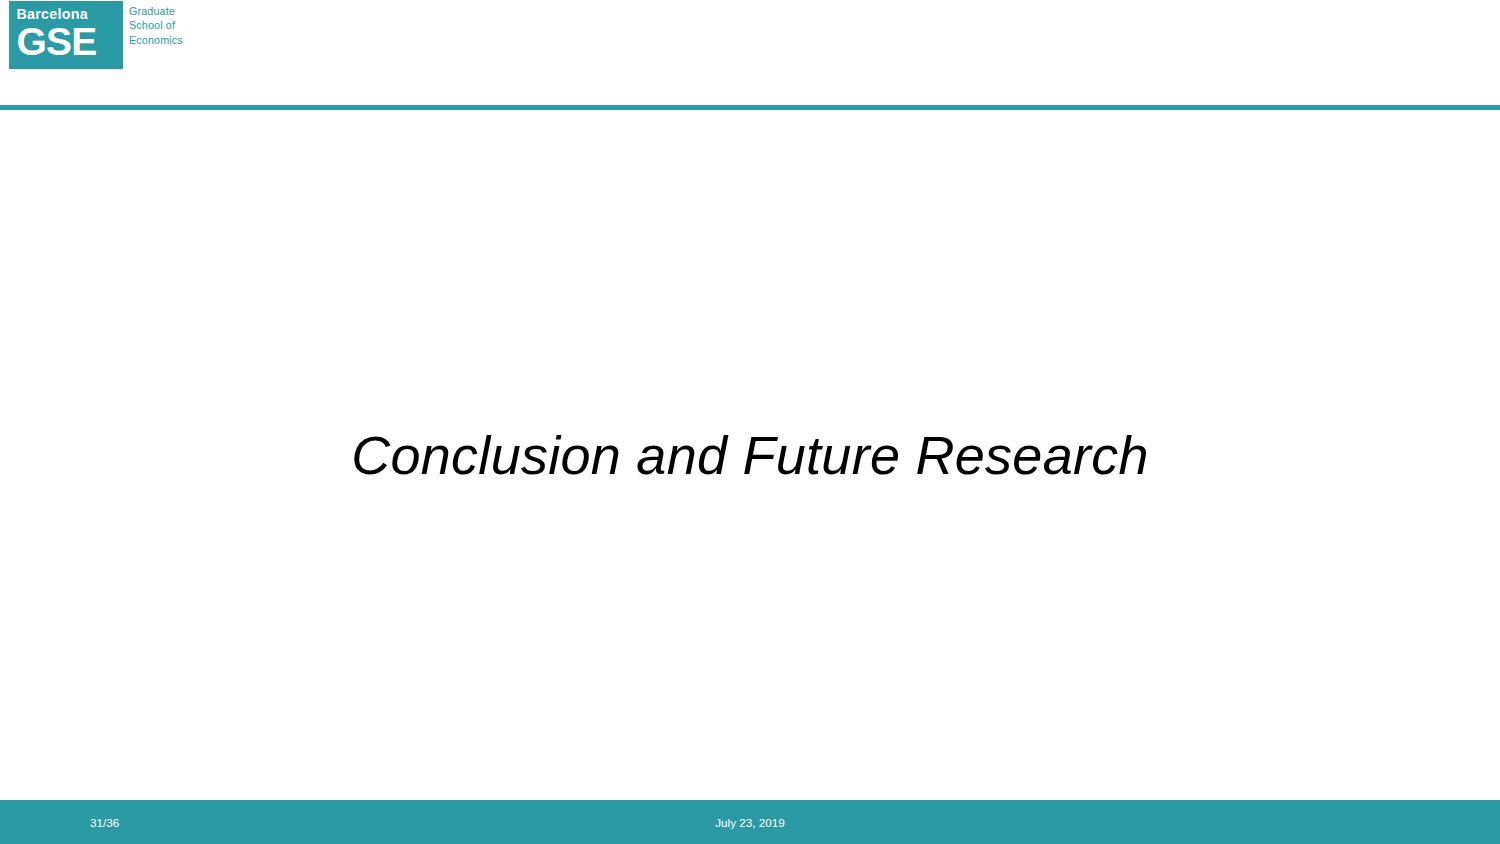Barcelona GSE
Graduate
School of
Economics
Conclusion and Future Research
31/36 July 23, 2019